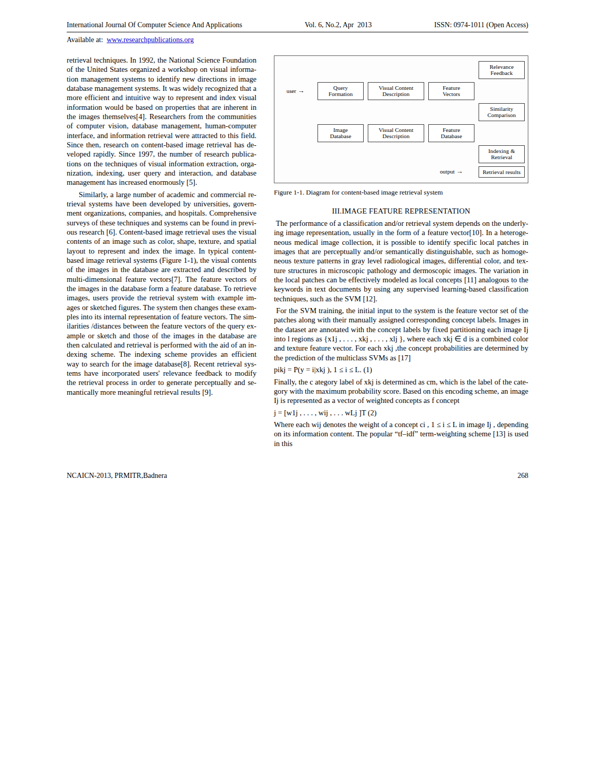International Journal Of Computer Science And Applications Vol. 6, No.2, Apr 2013 ISSN: 0974-1011 (Open Access)
Available at: www.researchpublications.org
retrieval techniques. In 1992, the National Science Foundation of the United States organized a workshop on visual information management systems to identify new directions in image database management systems. It was widely recognized that a more efficient and intuitive way to represent and index visual information would be based on properties that are inherent in the images themselves[4]. Researchers from the communities of computer vision, database management, human-computer interface, and information retrieval were attracted to this field. Since then, research on content-based image retrieval has developed rapidly. Since 1997, the number of research publications on the techniques of visual information extraction, organization, indexing, user query and interaction, and database management has increased enormously [5].
Similarly, a large number of academic and commercial retrieval systems have been developed by universities, government organizations, companies, and hospitals. Comprehensive surveys of these techniques and systems can be found in previous research [6]. Content-based image retrieval uses the visual contents of an image such as color, shape, texture, and spatial layout to represent and index the image. In typical content-based image retrieval systems (Figure 1-1), the visual contents of the images in the database are extracted and described by multi-dimensional feature vectors[7]. The feature vectors of the images in the database form a feature database. To retrieve images, users provide the retrieval system with example images or sketched figures. The system then changes these examples into its internal representation of feature vectors. The similarities /distances between the feature vectors of the query example or sketch and those of the images in the database are then calculated and retrieval is performed with the aid of an indexing scheme. The indexing scheme provides an efficient way to search for the image database[8]. Recent retrieval systems have incorporated users' relevance feedback to modify the retrieval process in order to generate perceptually and semantically more meaningful retrieval results [9].
Relevance
Feedback
user →
Query
Formation
Visual Content
Description
Feature
Vectors
Similarity
Comparison
Image
Database
Visual Content
Description
Feature
Database
Indexing &
Retrieval
output →
Retrieval results
Figure 1-1. Diagram for content-based image retrieval system
III.Image Feature Representation
The performance of a classification and/or retrieval system depends on the underlying image representation, usually in the form of a feature vector[10]. In a heterogeneous medical image collection, it is possible to identify specific local patches in images that are perceptually and/or semantically distinguishable, such as homogeneous texture patterns in gray level radiological images, differential color, and texture structures in microscopic pathology and dermoscopic images. The variation in the local patches can be effectively modeled as local concepts [11] analogous to the keywords in text documents by using any supervised learning-based classification techniques, such as the SVM [12].
For the SVM training, the initial input to the system is the feature vector set of the patches along with their manually assigned corresponding concept labels. Images in the dataset are annotated with the concept labels by fixed partitioning each image Ij into l regions as {x1j , . . . , xkj , . . . , xlj }, where each xkj ∈ d is a combined color and texture feature vector. For each xkj ,the concept probabilities are determined by the prediction of the multiclass SVMs as [17]
pikj = P(y = i|xkj ), 1 ≤ i ≤ L. (1)
Finally, the c ategory label of xkj is determined as cm, which is the label of the category with the maximum probability score. Based on this encoding scheme, an image Ij is represented as a vector of weighted concepts as f concept
j = [w1j , . . . , wij , . . . wLj ]T (2)
Where each wij denotes the weight of a concept ci , 1 ≤ i ≤ L in image Ij , depending on its information content. The popular “tf–idf” term-weighting scheme [13] is used in this
NCAICN-2013, PRMITR,Badnera 268